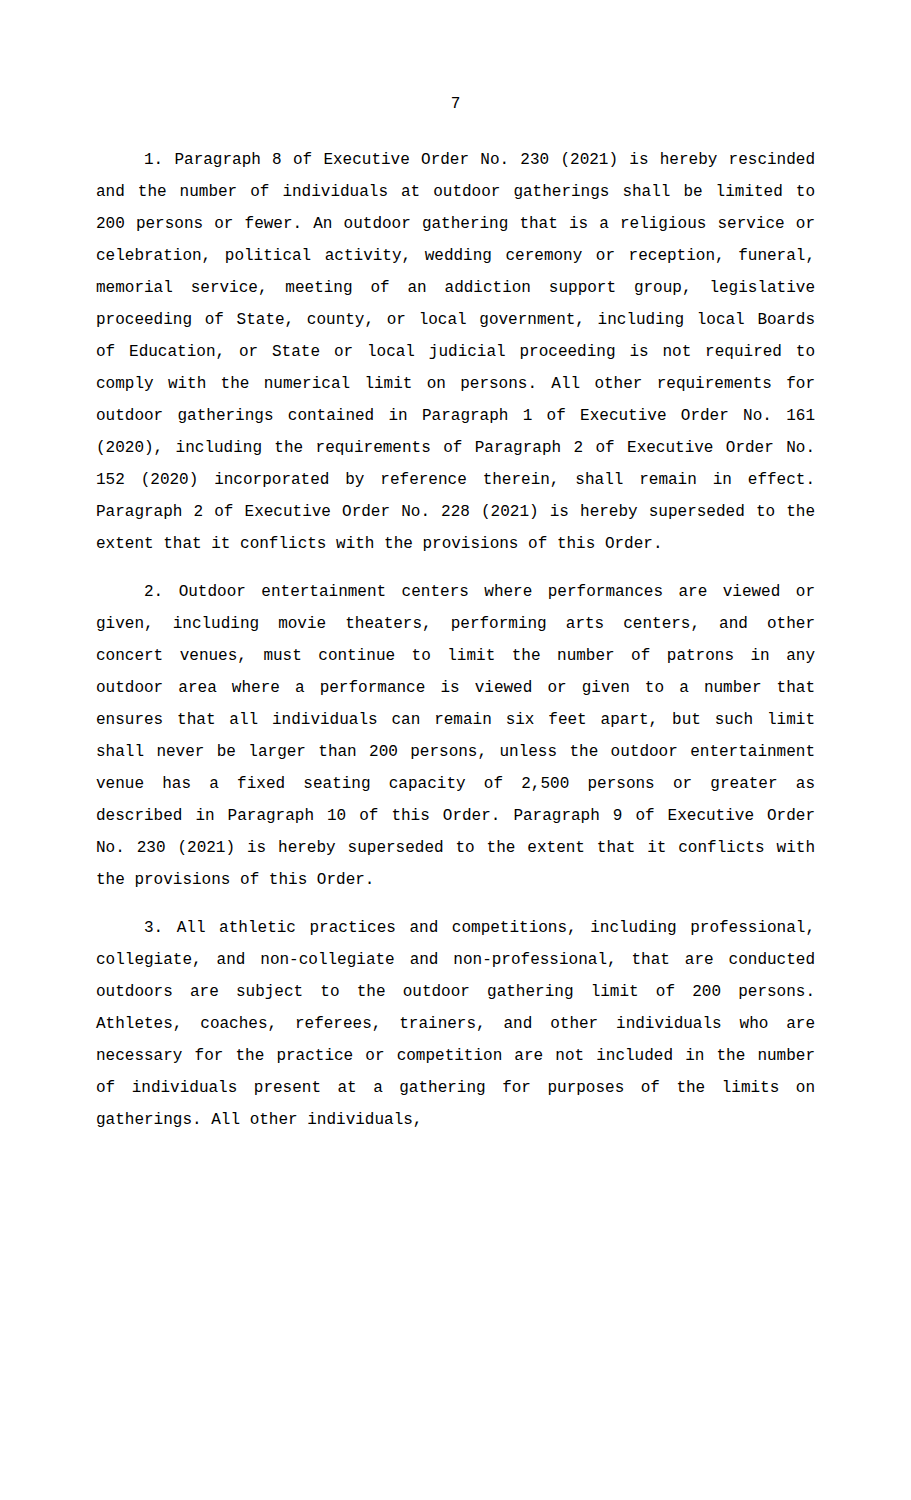7
1. Paragraph 8 of Executive Order No. 230 (2021) is hereby rescinded and the number of individuals at outdoor gatherings shall be limited to 200 persons or fewer. An outdoor gathering that is a religious service or celebration, political activity, wedding ceremony or reception, funeral, memorial service, meeting of an addiction support group, legislative proceeding of State, county, or local government, including local Boards of Education, or State or local judicial proceeding is not required to comply with the numerical limit on persons. All other requirements for outdoor gatherings contained in Paragraph 1 of Executive Order No. 161 (2020), including the requirements of Paragraph 2 of Executive Order No. 152 (2020) incorporated by reference therein, shall remain in effect. Paragraph 2 of Executive Order No. 228 (2021) is hereby superseded to the extent that it conflicts with the provisions of this Order.
2. Outdoor entertainment centers where performances are viewed or given, including movie theaters, performing arts centers, and other concert venues, must continue to limit the number of patrons in any outdoor area where a performance is viewed or given to a number that ensures that all individuals can remain six feet apart, but such limit shall never be larger than 200 persons, unless the outdoor entertainment venue has a fixed seating capacity of 2,500 persons or greater as described in Paragraph 10 of this Order. Paragraph 9 of Executive Order No. 230 (2021) is hereby superseded to the extent that it conflicts with the provisions of this Order.
3. All athletic practices and competitions, including professional, collegiate, and non-collegiate and non-professional, that are conducted outdoors are subject to the outdoor gathering limit of 200 persons. Athletes, coaches, referees, trainers, and other individuals who are necessary for the practice or competition are not included in the number of individuals present at a gathering for purposes of the limits on gatherings. All other individuals,